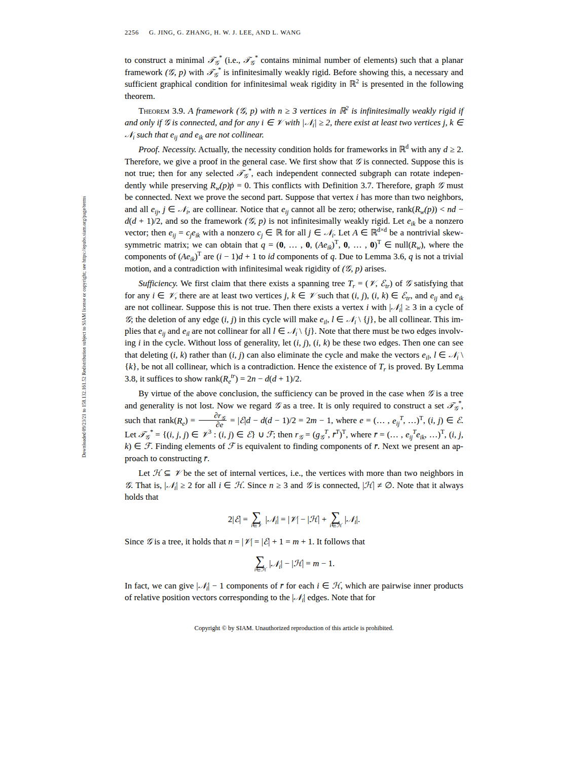Downloaded 09/23/21 to 158.132.161.52 Redistribution subject to SIAM license or copyright; see https://epubs.siam.org/page/terms
2256 G. Jing, G. Zhang, H. W. J. Lee, and L. Wang
to construct a minimal 𝒯𝒢* (i.e., 𝒯𝒢* contains minimal number of elements) such that a planar framework (𝒢, p) with 𝒯𝒢* is infinitesimally weakly rigid. Before showing this, a necessary and sufficient graphical condition for infinitesimal weak rigidity in ℝ2 is presented in the following theorem.
Theorem 3.9. A framework (𝒢, p) with n ≥ 3 vertices in ℝ2 is infinitesimally weakly rigid if and only if 𝒢 is connected, and for any i ∈ 𝒱 with |𝒩i| ≥ 2, there exist at least two vertices j, k ∈ 𝒩i such that eij and eik are not collinear.
Proof. Necessity. Actually, the necessity condition holds for frameworks in ℝd with any d ≥ 2. Therefore, we give a proof in the general case. We first show that 𝒢 is connected. Suppose this is not true; then for any selected 𝒯𝒢*, each independent connected subgraph can rotate independently while preserving Rw(p)ṗ = 0. This conflicts with Definition 3.7. Therefore, graph 𝒢 must be connected. Next we prove the second part. Suppose that vertex i has more than two neighbors, and all eij, j ∈ 𝒩i, are collinear. Notice that eij cannot all be zero; otherwise, rank(Rw(p)) < nd − d(d + 1)/2, and so the framework (𝒢, p) is not infinitesimally weakly rigid. Let eik be a nonzero vector; then eij = cjeik with a nonzero cj ∈ ℝ for all j ∈ 𝒩i. Let A ∈ ℝd×d be a nontrivial skew-symmetric matrix; we can obtain that q = (0, … , 0, (Aeik)T, 0, … , 0)T ∈ null(Rw), where the components of (Aeik)T are (i − 1)d + 1 to id components of q. Due to Lemma 3.6, q is not a trivial motion, and a contradiction with infinitesimal weak rigidity of (𝒢, p) arises.
Sufficiency. We first claim that there exists a spanning tree Tr = (𝒱, ℰtr) of 𝒢 satisfying that for any i ∈ 𝒱, there are at least two vertices j, k ∈ 𝒱 such that (i, j), (i, k) ∈ ℰtr, and eij and eik are not collinear. Suppose this is not true. Then there exists a vertex i with |𝒩i| ≥ 3 in a cycle of 𝒢; the deletion of any edge (i, j) in this cycle will make eil, l ∈ 𝒩i \ {j}, be all collinear. This implies that eij and eil are not collinear for all l ∈ 𝒩i \ {j}. Note that there must be two edges involving i in the cycle. Without loss of generality, let (i, j), (i, k) be these two edges. Then one can see that deleting (i, k) rather than (i, j) can also eliminate the cycle and make the vectors eil, l ∈ 𝒩i \ {k}, be not all collinear, which is a contradiction. Hence the existence of Tr is proved. By Lemma 3.8, it suffices to show rank(Retr) = 2n − d(d + 1)/2.
By virtue of the above conclusion, the sufficiency can be proved in the case when 𝒢 is a tree and generality is not lost. Now we regard 𝒢 as a tree. It is only required to construct a set 𝒯𝒢*, such that rank(Re) = ∂r𝒢∂e = |ℰ|d − d(d − 1)/2 = 2m − 1, where e = (… , eijT, …)T, (i, j) ∈ ℰ. Let 𝒯𝒢* = {(i, j, j) ∈ 𝒱3 : (i, j) ∈ ℰ} ∪ ℱ; then r𝒢 = (g𝒢T, r̄T)T, where r̄ = (… , eijTeik, …)T, (i, j, k) ∈ ℱ. Finding elements of ℱ is equivalent to finding components of r̄. Next we present an approach to constructing r̄.
Let ℋ ⊆ 𝒱 be the set of internal vertices, i.e., the vertices with more than two neighbors in 𝒢. That is, |𝒩i| ≥ 2 for all i ∈ ℋ. Since n ≥ 3 and 𝒢 is connected, |ℋ| ≠ ∅. Note that it always holds that
2|ℰ| = ∑i∈𝒱 |𝒩i| = |𝒱| − |ℋ| + ∑i∈ℋ |𝒩i|.
Since 𝒢 is a tree, it holds that n = |𝒱| = |ℰ| + 1 = m + 1. It follows that
∑i∈ℋ |𝒩i| − |ℋ| = m − 1.
In fact, we can give |𝒩i| − 1 components of r̄ for each i ∈ ℋ, which are pairwise inner products of relative position vectors corresponding to the |𝒩i| edges. Note that for
Copyright © by SIAM. Unauthorized reproduction of this article is prohibited.